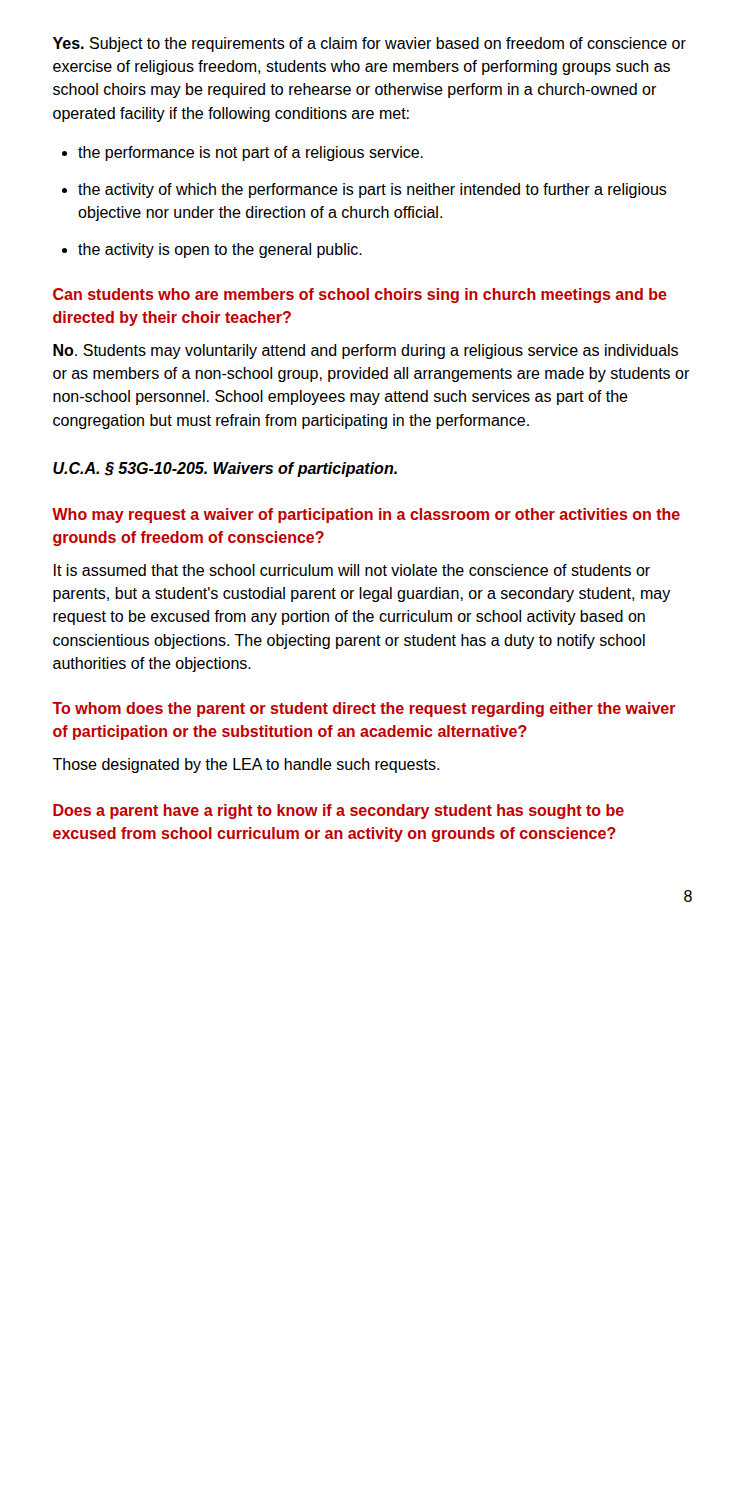Yes. Subject to the requirements of a claim for wavier based on freedom of conscience or exercise of religious freedom, students who are members of performing groups such as school choirs may be required to rehearse or otherwise perform in a church-owned or operated facility if the following conditions are met:
the performance is not part of a religious service.
the activity of which the performance is part is neither intended to further a religious objective nor under the direction of a church official.
the activity is open to the general public.
Can students who are members of school choirs sing in church meetings and be directed by their choir teacher?
No. Students may voluntarily attend and perform during a religious service as individuals or as members of a non-school group, provided all arrangements are made by students or non-school personnel. School employees may attend such services as part of the congregation but must refrain from participating in the performance.
U.C.A. § 53G-10-205. Waivers of participation.
Who may request a waiver of participation in a classroom or other activities on the grounds of freedom of conscience?
It is assumed that the school curriculum will not violate the conscience of students or parents, but a student's custodial parent or legal guardian, or a secondary student, may request to be excused from any portion of the curriculum or school activity based on conscientious objections. The objecting parent or student has a duty to notify school authorities of the objections.
To whom does the parent or student direct the request regarding either the waiver of participation or the substitution of an academic alternative?
Those designated by the LEA to handle such requests.
Does a parent have a right to know if a secondary student has sought to be excused from school curriculum or an activity on grounds of conscience?
8